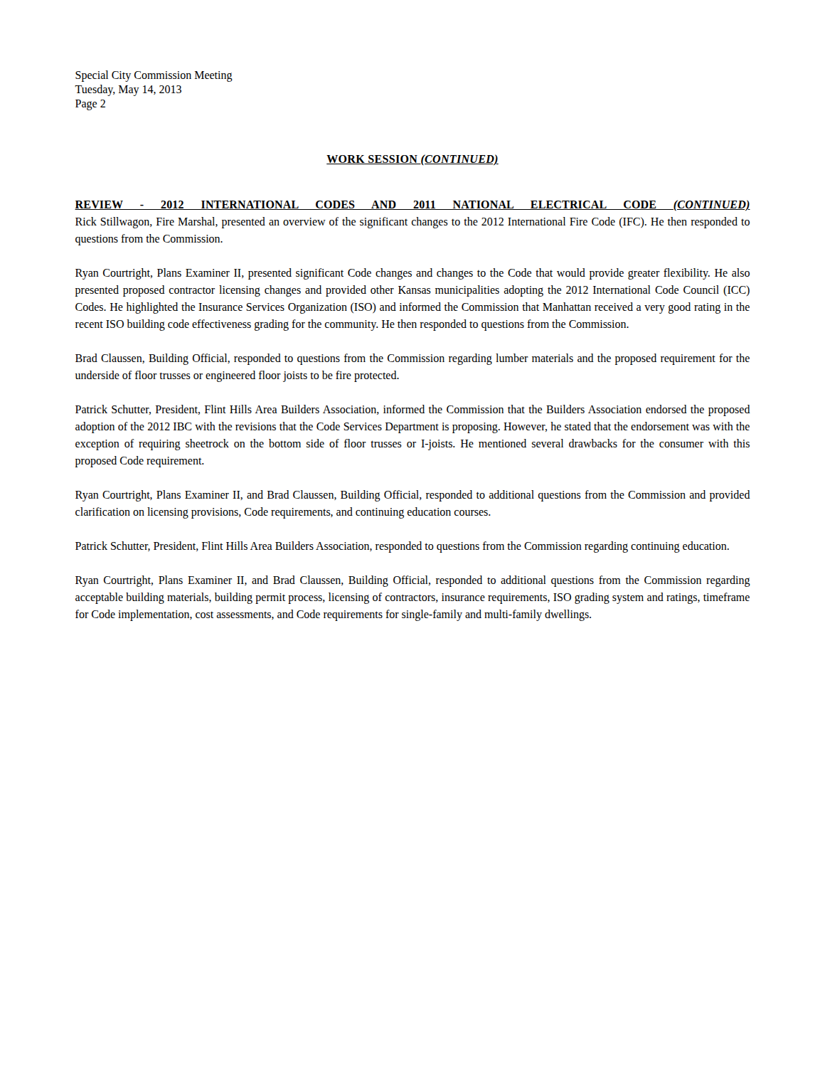Special City Commission Meeting
Tuesday, May 14, 2013
Page 2
WORK SESSION (CONTINUED)
REVIEW - 2012 INTERNATIONAL CODES AND 2011 NATIONAL ELECTRICAL CODE (CONTINUED)
Rick Stillwagon, Fire Marshal, presented an overview of the significant changes to the 2012 International Fire Code (IFC). He then responded to questions from the Commission.
Ryan Courtright, Plans Examiner II, presented significant Code changes and changes to the Code that would provide greater flexibility. He also presented proposed contractor licensing changes and provided other Kansas municipalities adopting the 2012 International Code Council (ICC) Codes. He highlighted the Insurance Services Organization (ISO) and informed the Commission that Manhattan received a very good rating in the recent ISO building code effectiveness grading for the community. He then responded to questions from the Commission.
Brad Claussen, Building Official, responded to questions from the Commission regarding lumber materials and the proposed requirement for the underside of floor trusses or engineered floor joists to be fire protected.
Patrick Schutter, President, Flint Hills Area Builders Association, informed the Commission that the Builders Association endorsed the proposed adoption of the 2012 IBC with the revisions that the Code Services Department is proposing. However, he stated that the endorsement was with the exception of requiring sheetrock on the bottom side of floor trusses or I-joists. He mentioned several drawbacks for the consumer with this proposed Code requirement.
Ryan Courtright, Plans Examiner II, and Brad Claussen, Building Official, responded to additional questions from the Commission and provided clarification on licensing provisions, Code requirements, and continuing education courses.
Patrick Schutter, President, Flint Hills Area Builders Association, responded to questions from the Commission regarding continuing education.
Ryan Courtright, Plans Examiner II, and Brad Claussen, Building Official, responded to additional questions from the Commission regarding acceptable building materials, building permit process, licensing of contractors, insurance requirements, ISO grading system and ratings, timeframe for Code implementation, cost assessments, and Code requirements for single-family and multi-family dwellings.